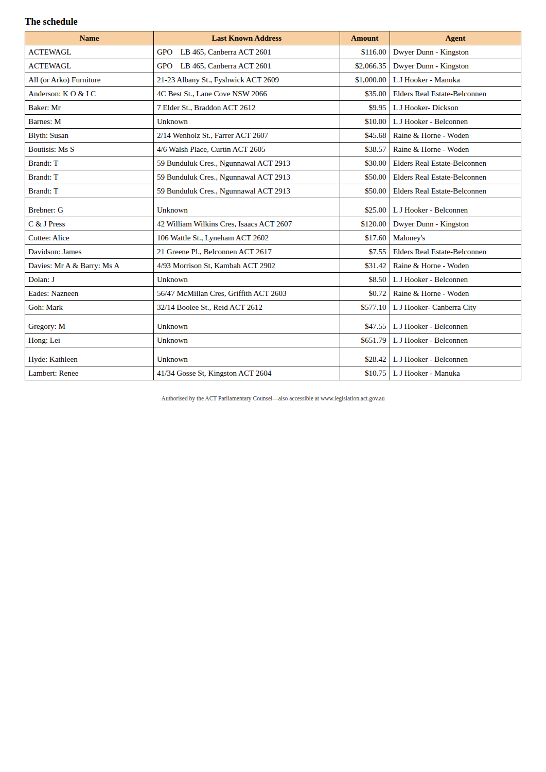The schedule
| Name | Last Known Address | Amount | Agent |
| --- | --- | --- | --- |
| ACTEWAGL | GPO LB 465, Canberra ACT 2601 | $116.00 | Dwyer Dunn - Kingston |
| ACTEWAGL | GPO LB 465, Canberra ACT 2601 | $2,066.35 | Dwyer Dunn - Kingston |
| All (or Arko) Furniture | 21-23 Albany St., Fyshwick ACT 2609 | $1,000.00 | L J Hooker - Manuka |
| Anderson: K O & I C | 4C Best St., Lane Cove NSW 2066 | $35.00 | Elders Real Estate-Belconnen |
| Baker: Mr | 7 Elder St., Braddon ACT 2612 | $9.95 | L J Hooker- Dickson |
| Barnes: M | Unknown | $10.00 | L J Hooker - Belconnen |
| Blyth: Susan | 2/14 Wenholz St., Farrer ACT 2607 | $45.68 | Raine & Horne - Woden |
| Boutisis: Ms S | 4/6 Walsh Place, Curtin ACT 2605 | $38.57 | Raine & Horne - Woden |
| Brandt: T | 59 Bunduluk Cres., Ngunnawal ACT 2913 | $30.00 | Elders Real Estate-Belconnen |
| Brandt: T | 59 Bunduluk Cres., Ngunnawal ACT 2913 | $50.00 | Elders Real Estate-Belconnen |
| Brandt: T | 59 Bunduluk Cres., Ngunnawal ACT 2913 | $50.00 | Elders Real Estate-Belconnen |
| Brebner: G | Unknown | $25.00 | L J Hooker - Belconnen |
| C & J Press | 42 William Wilkins Cres, Isaacs ACT 2607 | $120.00 | Dwyer Dunn - Kingston |
| Cottee: Alice | 106 Wattle St., Lyneham ACT 2602 | $17.60 | Maloney's |
| Davidson: James | 21 Greene Pl., Belconnen ACT 2617 | $7.55 | Elders Real Estate-Belconnen |
| Davies: Mr A & Barry: Ms A | 4/93 Morrison St, Kambah ACT 2902 | $31.42 | Raine & Horne - Woden |
| Dolan: J | Unknown | $8.50 | L J Hooker - Belconnen |
| Eades: Nazneen | 56/47 McMillan Cres, Griffith ACT 2603 | $0.72 | Raine & Horne - Woden |
| Goh: Mark | 32/14 Boolee St., Reid ACT 2612 | $577.10 | L J Hooker- Canberra City |
| Gregory: M | Unknown | $47.55 | L J Hooker - Belconnen |
| Hong: Lei | Unknown | $651.79 | L J Hooker - Belconnen |
| Hyde: Kathleen | Unknown | $28.42 | L J Hooker - Belconnen |
| Lambert: Renee | 41/34 Gosse St, Kingston ACT 2604 | $10.75 | L J Hooker - Manuka |
Authorised by the ACT Parliamentary Counsel—also accessible at www.legislation.act.gov.au